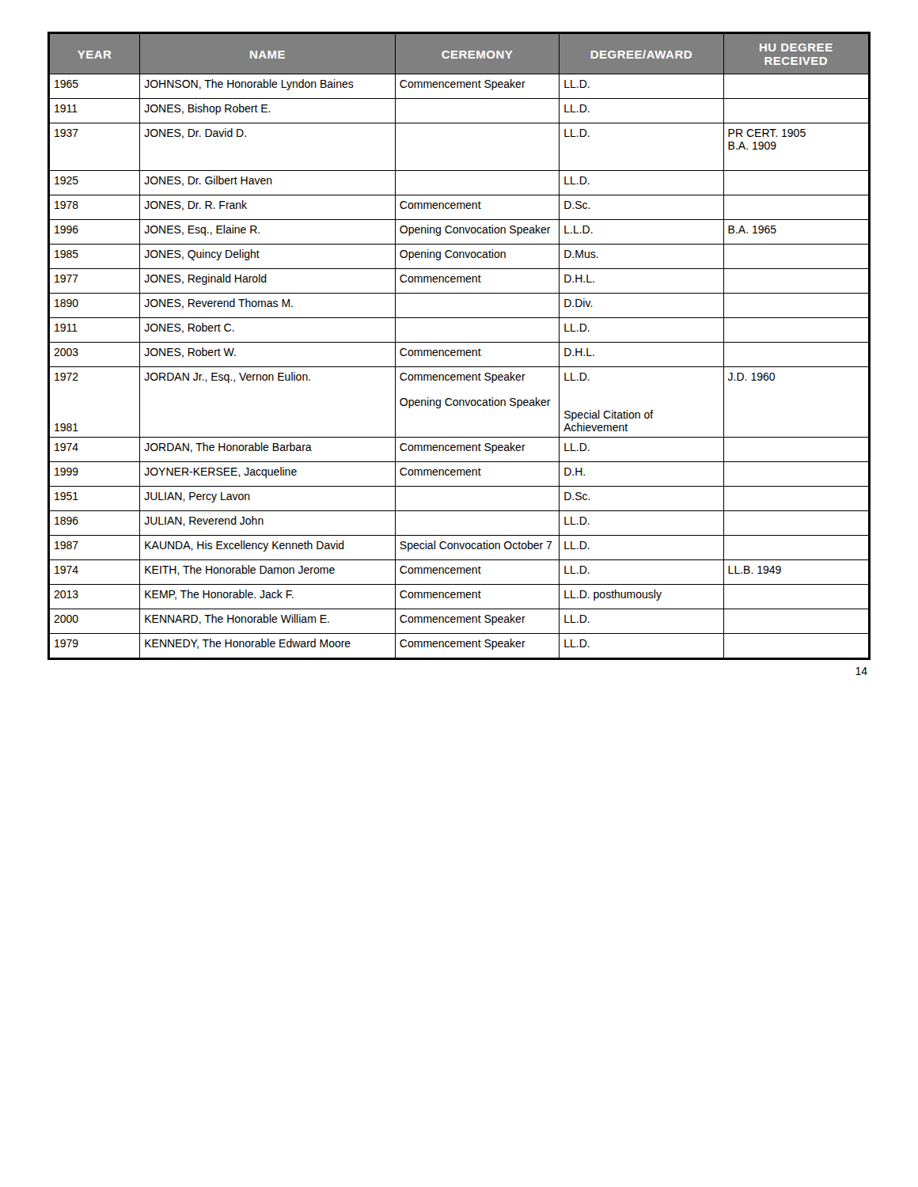| YEAR | NAME | CEREMONY | DEGREE/AWARD | HU DEGREE RECEIVED |
| --- | --- | --- | --- | --- |
| 1965 | JOHNSON, The Honorable Lyndon Baines | Commencement Speaker | LL.D. | |
| 1911 | JONES, Bishop Robert E. | | LL.D. | |
| 1937 | JONES, Dr. David D. | | LL.D. | PR CERT. 1905 B.A. 1909 |
| 1925 | JONES, Dr. Gilbert Haven | | LL.D. | |
| 1978 | JONES, Dr. R. Frank | Commencement | D.Sc. | |
| 1996 | JONES, Esq., Elaine R. | Opening Convocation Speaker | L.L.D. | B.A. 1965 |
| 1985 | JONES, Quincy Delight | Opening Convocation | D.Mus. | |
| 1977 | JONES, Reginald Harold | Commencement | D.H.L. | |
| 1890 | JONES, Reverend Thomas M. | | D.Div. | |
| 1911 | JONES, Robert C. | | LL.D. | |
| 2003 | JONES, Robert W. | Commencement | D.H.L. | |
| 1972 1981 | JORDAN Jr., Esq., Vernon Eulion. | Commencement Speaker Opening Convocation Speaker | LL.D. Special Citation of Achievement | J.D. 1960 |
| 1974 | JORDAN, The Honorable Barbara | Commencement Speaker | LL.D. | |
| 1999 | JOYNER-KERSEE, Jacqueline | Commencement | D.H. | |
| 1951 | JULIAN, Percy Lavon | | D.Sc. | |
| 1896 | JULIAN, Reverend John | | LL.D. | |
| 1987 | KAUNDA, His Excellency Kenneth David | Special Convocation October 7 | LL.D. | |
| 1974 | KEITH, The Honorable Damon Jerome | Commencement | LL.D. | LL.B. 1949 |
| 2013 | KEMP, The Honorable. Jack F. | Commencement | LL.D. posthumously | |
| 2000 | KENNARD, The Honorable William E. | Commencement Speaker | LL.D. | |
| 1979 | KENNEDY, The Honorable Edward Moore | Commencement Speaker | LL.D. | |
14